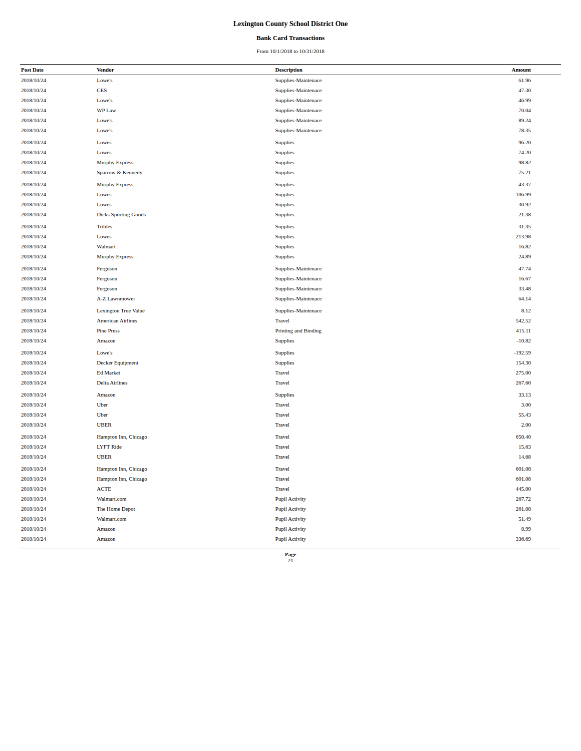Lexington County School District One
Bank Card Transactions
From 10/1/2018 to 10/31/2018
| Post Date | Vendor | Description | Amount |
| --- | --- | --- | --- |
| 2018/10/24 | Lowe's | Supplies-Maintenace | 61.96 |
| 2018/10/24 | CES | Supplies-Maintenace | 47.30 |
| 2018/10/24 | Lowe's | Supplies-Maintenace | 46.99 |
| 2018/10/24 | WP Law | Supplies-Maintenace | 70.04 |
| 2018/10/24 | Lowe's | Supplies-Maintenace | 89.24 |
| 2018/10/24 | Lowe's | Supplies-Maintenace | 78.35 |
| 2018/10/24 | Lowes | Supplies | 96.20 |
| 2018/10/24 | Lowes | Supplies | 74.20 |
| 2018/10/24 | Murphy Express | Supplies | 98.82 |
| 2018/10/24 | Sparrow & Kennedy | Supplies | 75.21 |
| 2018/10/24 | Murphy Express | Supplies | 43.37 |
| 2018/10/24 | Lowes | Supplies | -106.99 |
| 2018/10/24 | Lowes | Supplies | 30.92 |
| 2018/10/24 | Dicks Sporting Goods | Supplies | 21.38 |
| 2018/10/24 | Tribles | Supplies | 31.35 |
| 2018/10/24 | Lowes | Supplies | 213.98 |
| 2018/10/24 | Walmart | Supplies | 16.82 |
| 2018/10/24 | Murphy Express | Supplies | 24.89 |
| 2018/10/24 | Ferguson | Supplies-Maintenace | 47.74 |
| 2018/10/24 | Ferguson | Supplies-Maintenace | 16.67 |
| 2018/10/24 | Ferguson | Supplies-Maintenace | 33.48 |
| 2018/10/24 | A-Z Lawnmower | Supplies-Maintenace | 64.14 |
| 2018/10/24 | Lexington True Value | Supplies-Maintenace | 8.12 |
| 2018/10/24 | American Airlines | Travel | 542.52 |
| 2018/10/24 | Pine Press | Printing and Binding | 415.11 |
| 2018/10/24 | Amazon | Supplies | -10.82 |
| 2018/10/24 | Lowe's | Supplies | -192.59 |
| 2018/10/24 | Decker Equipment | Supplies | 154.30 |
| 2018/10/24 | Ed Market | Travel | 275.00 |
| 2018/10/24 | Delta Airlines | Travel | 267.60 |
| 2018/10/24 | Amazon | Supplies | 33.13 |
| 2018/10/24 | Uber | Travel | 3.00 |
| 2018/10/24 | Uber | Travel | 55.43 |
| 2018/10/24 | UBER | Travel | 2.00 |
| 2018/10/24 | Hampton Inn, Chicago | Travel | 650.40 |
| 2018/10/24 | LYFT Ride | Travel | 15.63 |
| 2018/10/24 | UBER | Travel | 14.68 |
| 2018/10/24 | Hampton Inn, Chicago | Travel | 601.08 |
| 2018/10/24 | Hampton Inn, Chicago | Travel | 601.08 |
| 2018/10/24 | ACTE | Travel | 445.00 |
| 2018/10/24 | Walmart.com | Pupil Activity | 267.72 |
| 2018/10/24 | The Home Depot | Pupil Activity | 261.08 |
| 2018/10/24 | Walmart.com | Pupil Activity | 51.49 |
| 2018/10/24 | Amazon | Pupil Activity | 8.99 |
| 2018/10/24 | Amazon | Pupil Activity | 336.69 |
Page
21